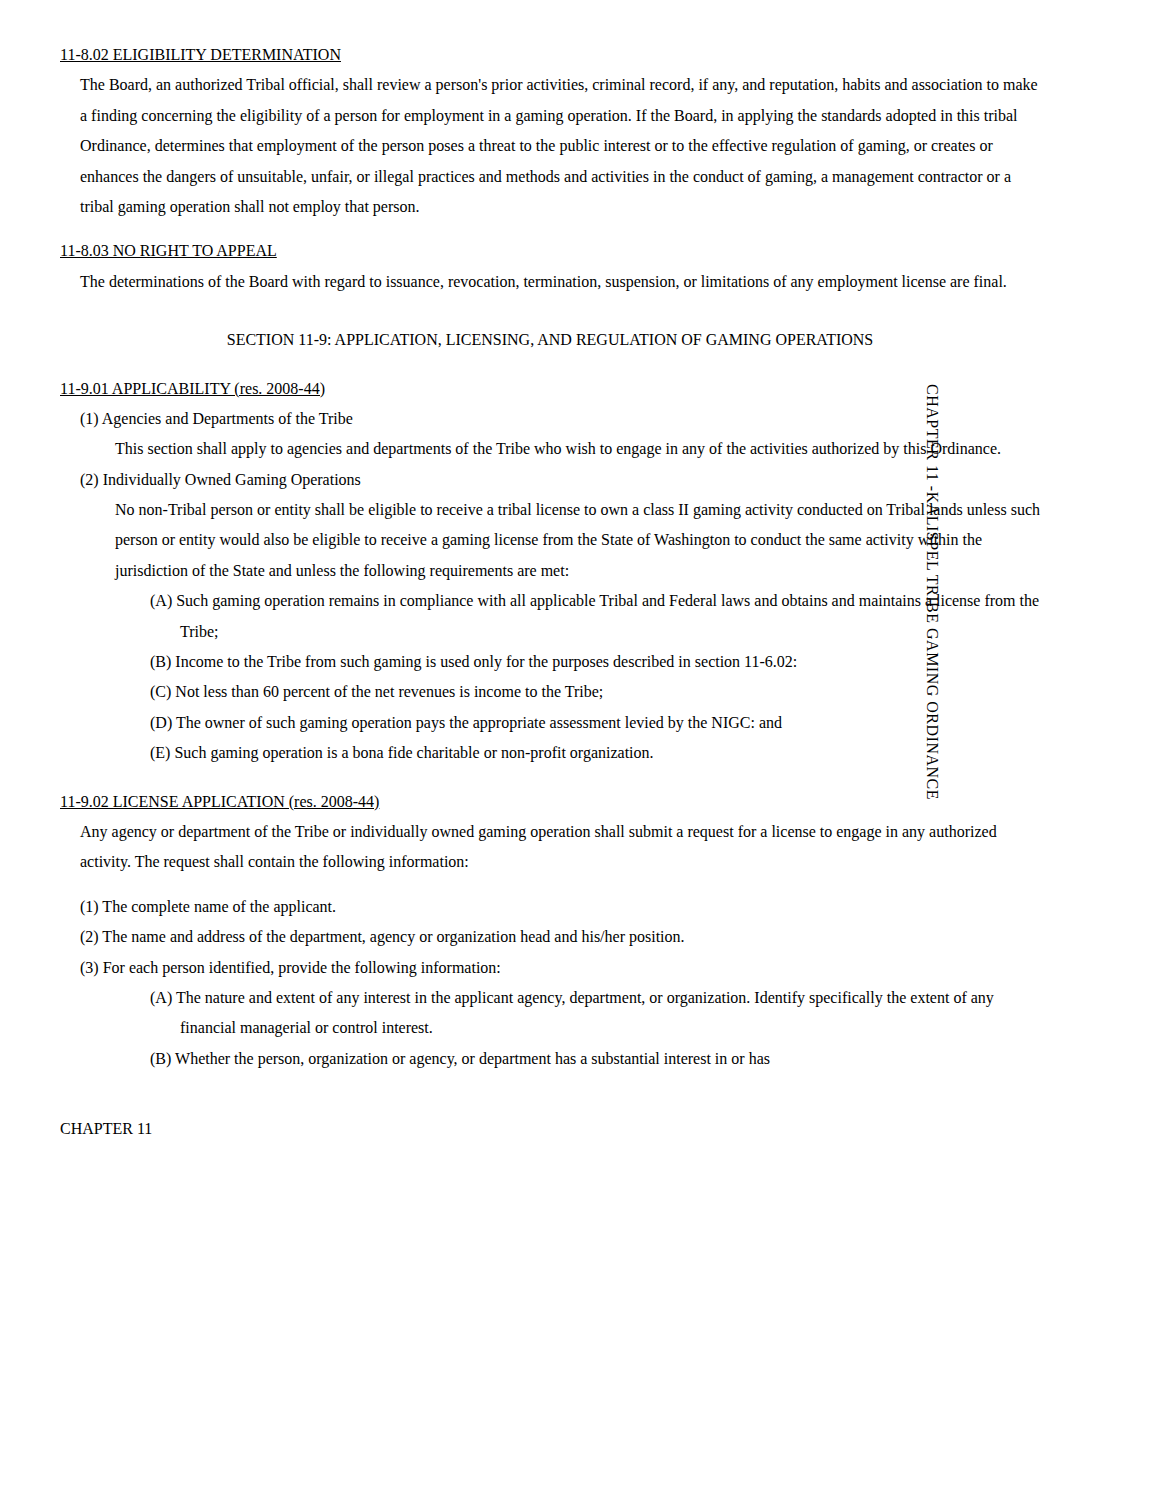11-8.02 ELIGIBILITY DETERMINATION
The Board, an authorized Tribal official, shall review a person's prior activities, criminal record, if any, and reputation, habits and association to make a finding concerning the eligibility of a person for employment in a gaming operation. If the Board, in applying the standards adopted in this tribal Ordinance, determines that employment of the person poses a threat to the public interest or to the effective regulation of gaming, or creates or enhances the dangers of unsuitable, unfair, or illegal practices and methods and activities in the conduct of gaming, a management contractor or a tribal gaming operation shall not employ that person.
11-8.03 NO RIGHT TO APPEAL
The determinations of the Board with regard to issuance, revocation, termination, suspension, or limitations of any employment license are final.
SECTION 11-9: APPLICATION, LICENSING, AND REGULATION OF GAMING OPERATIONS
11-9.01 APPLICABILITY (res. 2008-44)
(1) Agencies and Departments of the Tribe
This section shall apply to agencies and departments of the Tribe who wish to engage in any of the activities authorized by this Ordinance.
(2) Individually Owned Gaming Operations
No non-Tribal person or entity shall be eligible to receive a tribal license to own a class II gaming activity conducted on Tribal lands unless such person or entity would also be eligible to receive a gaming license from the State of Washington to conduct the same activity within the jurisdiction of the State and unless the following requirements are met:
(A) Such gaming operation remains in compliance with all applicable Tribal and Federal laws and obtains and maintains a license from the Tribe;
(B) Income to the Tribe from such gaming is used only for the purposes described in section 11-6.02:
(C) Not less than 60 percent of the net revenues is income to the Tribe;
(D) The owner of such gaming operation pays the appropriate assessment levied by the NIGC: and
(E) Such gaming operation is a bona fide charitable or non-profit organization.
11-9.02 LICENSE APPLICATION (res. 2008-44)
Any agency or department of the Tribe or individually owned gaming operation shall submit a request for a license to engage in any authorized activity. The request shall contain the following information:
(1) The complete name of the applicant.
(2) The name and address of the department, agency or organization head and his/her position.
(3) For each person identified, provide the following information:
(A) The nature and extent of any interest in the applicant agency, department, or organization. Identify specifically the extent of any financial managerial or control interest.
(B) Whether the person, organization or agency, or department has a substantial interest in or has
CHAPTER 11 -KALISPEL TRIBE GAMING ORDINANCE
CHAPTER 11